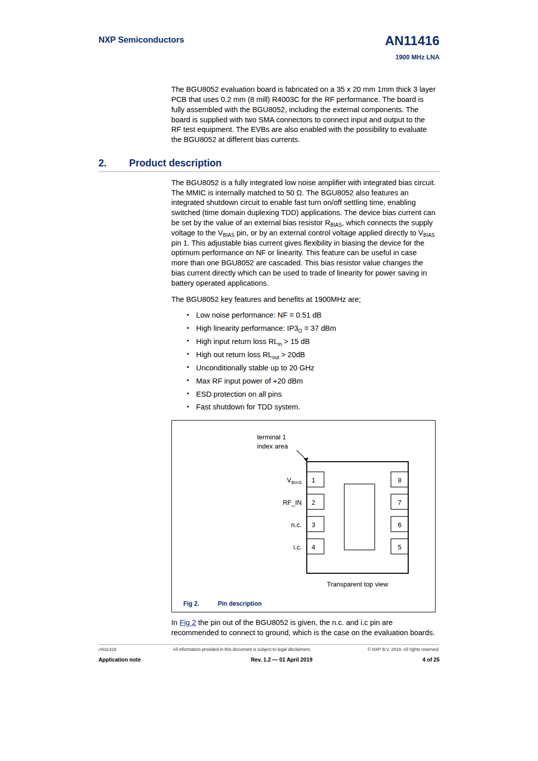NXP Semiconductors
AN11416
1900 MHz LNA
The BGU8052 evaluation board is fabricated on a 35 x 20 mm 1mm thick 3 layer PCB that uses 0.2 mm (8 mill) R4003C for the RF performance. The board is fully assembled with the BGU8052, including the external components. The board is supplied with two SMA connectors to connect input and output to the RF test equipment. The EVBs are also enabled with the possibility to evaluate the BGU8052 at different bias currents.
2. Product description
The BGU8052 is a fully integrated low noise amplifier with integrated bias circuit. The MMIC is internally matched to 50 Ω. The BGU8052 also features an integrated shutdown circuit to enable fast turn on/off settling time, enabling switched (time domain duplexing TDD) applications. The device bias current can be set by the value of an external bias resistor RBIAS, which connects the supply voltage to the VBIAS pin, or by an external control voltage applied directly to VBIAS pin 1. This adjustable bias current gives flexibility in biasing the device for the optimum performance on NF or linearity. This feature can be useful in case more than one BGU8052 are cascaded. This bias resistor value changes the bias current directly which can be used to trade of linearity for power saving in battery operated applications.
The BGU8052 key features and benefits at 1900MHz are;
Low noise performance: NF = 0.51 dB
High linearity performance: IP3O = 37 dBm
High input return loss RLin > 15 dB
High out return loss RLout > 20dB
Unconditionally stable up to 20 GHz
Max RF input power of +20 dBm
ESD protection on all pins
Fast shutdown for TDD system.
terminal 1 index area 1 2 3 4 8 7 6 5 VBIAS RF_IN n.c. i.c. i.c. RF_OUT SHDN i.c. Transparent top view
Fig 2. Pin description
In Fig 2 the pin out of the BGU8052 is given, the n.c. and i.c pin are recommended to connect to ground, which is the case on the evaluation boards.
AN11416
All information provided in this document is subject to legal disclaimers.
© NXP B.V. 2019. All rights reserved.
Application note
Rev. 1.2 — 01 April 2019
4 of 25